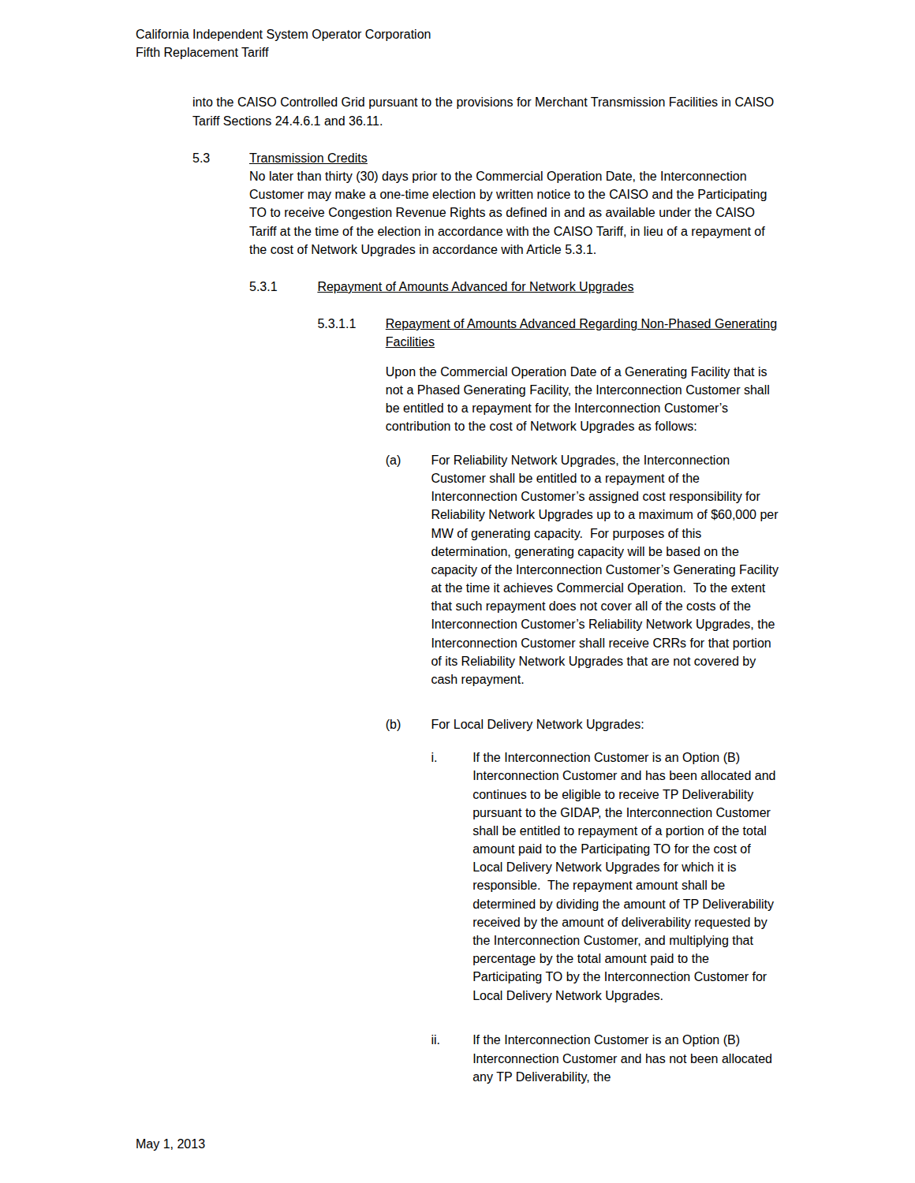California Independent System Operator Corporation
Fifth Replacement Tariff
into the CAISO Controlled Grid pursuant to the provisions for Merchant Transmission Facilities in CAISO Tariff Sections 24.4.6.1 and 36.11.
5.3
Transmission Credits
No later than thirty (30) days prior to the Commercial Operation Date, the Interconnection Customer may make a one-time election by written notice to the CAISO and the Participating TO to receive Congestion Revenue Rights as defined in and as available under the CAISO Tariff at the time of the election in accordance with the CAISO Tariff, in lieu of a repayment of the cost of Network Upgrades in accordance with Article 5.3.1.
5.3.1
Repayment of Amounts Advanced for Network Upgrades
5.3.1.1
Repayment of Amounts Advanced Regarding Non-Phased Generating Facilities
Upon the Commercial Operation Date of a Generating Facility that is not a Phased Generating Facility, the Interconnection Customer shall be entitled to a repayment for the Interconnection Customer’s contribution to the cost of Network Upgrades as follows:
(a)
For Reliability Network Upgrades, the Interconnection Customer shall be entitled to a repayment of the Interconnection Customer’s assigned cost responsibility for Reliability Network Upgrades up to a maximum of $60,000 per MW of generating capacity. For purposes of this determination, generating capacity will be based on the capacity of the Interconnection Customer’s Generating Facility at the time it achieves Commercial Operation. To the extent that such repayment does not cover all of the costs of the Interconnection Customer’s Reliability Network Upgrades, the Interconnection Customer shall receive CRRs for that portion of its Reliability Network Upgrades that are not covered by cash repayment.
(b)
For Local Delivery Network Upgrades:
i.
If the Interconnection Customer is an Option (B) Interconnection Customer and has been allocated and continues to be eligible to receive TP Deliverability pursuant to the GIDAP, the Interconnection Customer shall be entitled to repayment of a portion of the total amount paid to the Participating TO for the cost of Local Delivery Network Upgrades for which it is responsible. The repayment amount shall be determined by dividing the amount of TP Deliverability received by the amount of deliverability requested by the Interconnection Customer, and multiplying that percentage by the total amount paid to the Participating TO by the Interconnection Customer for Local Delivery Network Upgrades.
ii.
If the Interconnection Customer is an Option (B) Interconnection Customer and has not been allocated any TP Deliverability, the
May 1, 2013